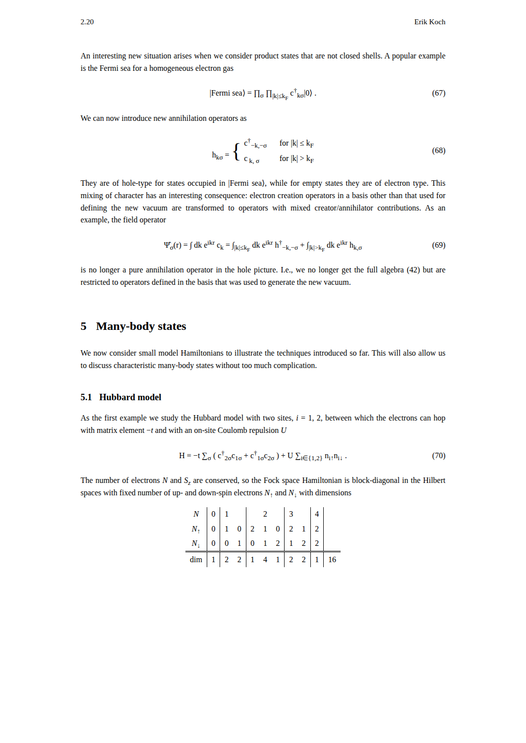2.20 Erik Koch
An interesting new situation arises when we consider product states that are not closed shells. A popular example is the Fermi sea for a homogeneous electron gas
|Fermi sea⟩ = ∏σ ∏|k|≤kF c†kσ|0⟩ . (67)
We can now introduce new annihilation operators as
hkσ = { c†−k,−σ for |k| ≤ kF c k, σ for |k| > kF (68)
They are of hole-type for states occupied in |Fermi sea⟩, while for empty states they are of electron type. This mixing of character has an interesting consequence: electron creation operators in a basis other than that used for defining the new vacuum are transformed to operators with mixed creator/annihilator contributions. As an example, the field operator
Ψ̂σ(r) = ∫ dk eikr ck = ∫|k|≤kF dk eikr h†−k,−σ + ∫|k|>kF dk eikr hk,σ (69)
is no longer a pure annihilation operator in the hole picture. I.e., we no longer get the full algebra (42) but are restricted to operators defined in the basis that was used to generate the new vacuum.
5 Many-body states
We now consider small model Hamiltonians to illustrate the techniques introduced so far. This will also allow us to discuss characteristic many-body states without too much complication.
5.1 Hubbard model
As the first example we study the Hubbard model with two sites, i = 1, 2, between which the electrons can hop with matrix element −t and with an on-site Coulomb repulsion U
H = −t ∑σ ( c†2σc1σ + c†1σc2σ ) + U ∑i∈{1,2} ni↑ni↓ . (70)
The number of electrons N and Sz are conserved, so the Fock space Hamiltonian is block-diagonal in the Hilbert spaces with fixed number of up- and down-spin electrons N↑ and N↓ with dimensions
| N | 0 | 1 | | | 2 | | 3 | | 4 | |
| N ↑ | 0 | 1 | 0 | 2 | 1 | 0 | 2 | 1 | 2 | |
| N ↓ | 0 | 0 | 1 | 0 | 1 | 2 | 1 | 2 | 2 | |
| dim | 1 | 2 | 2 | 1 | 4 | 1 | 2 | 2 | 1 | 16 |